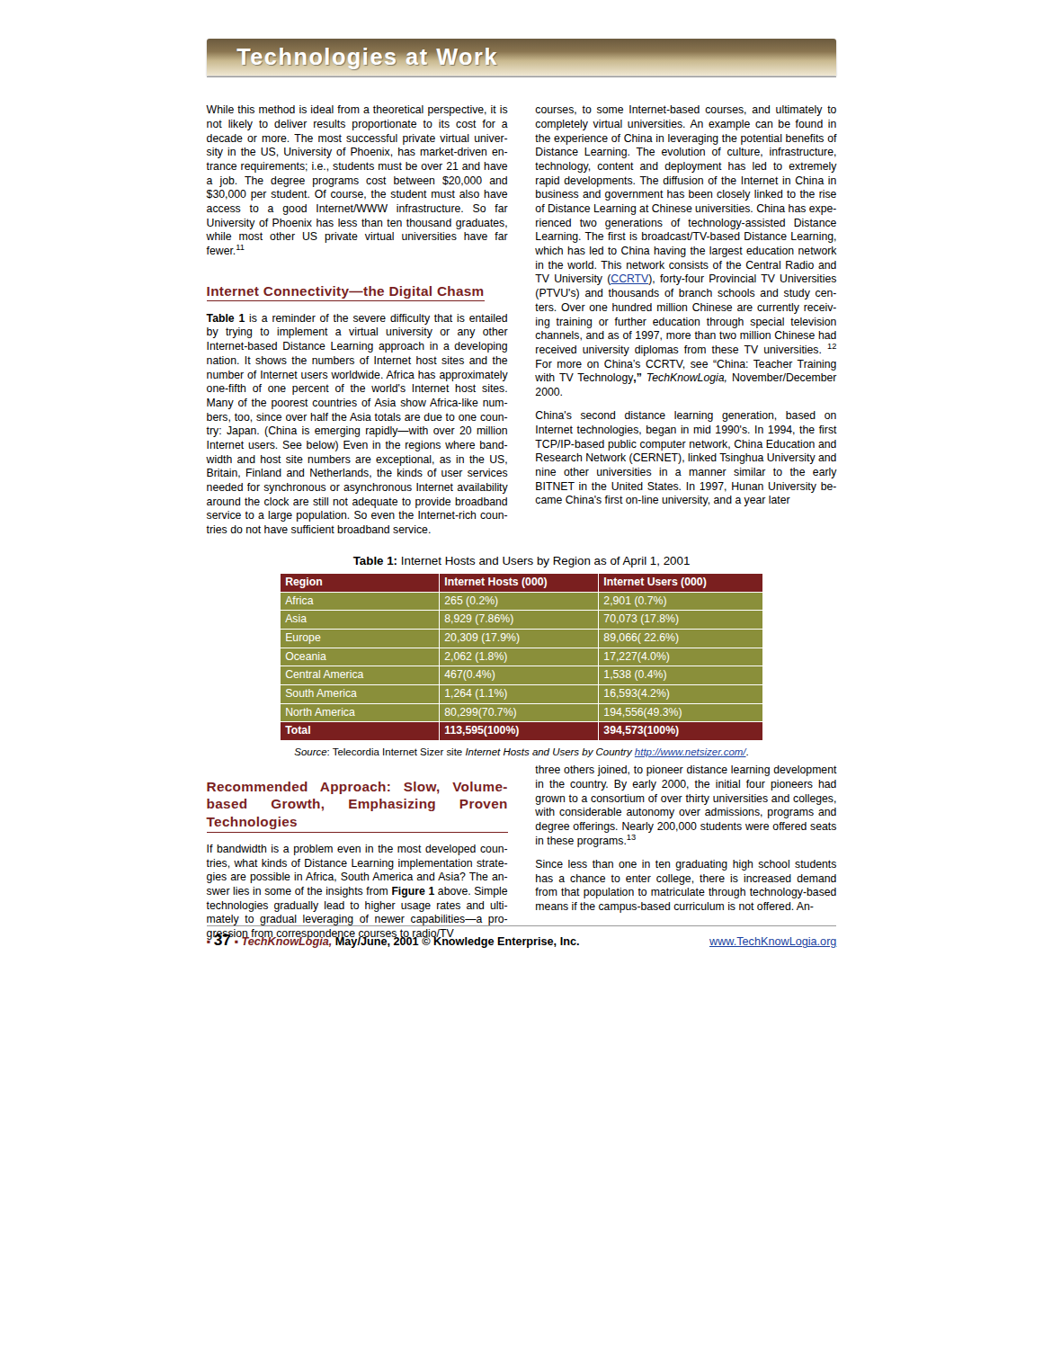Technologies at Work
While this method is ideal from a theoretical perspective, it is not likely to deliver results proportionate to its cost for a decade or more. The most successful private virtual university in the US, University of Phoenix, has market-driven entrance requirements; i.e., students must be over 21 and have a job. The degree programs cost between $20,000 and $30,000 per student. Of course, the student must also have access to a good Internet/WWW infrastructure. So far University of Phoenix has less than ten thousand graduates, while most other US private virtual universities have far fewer.11
Internet Connectivity—the Digital Chasm
Table 1 is a reminder of the severe difficulty that is entailed by trying to implement a virtual university or any other Internet-based Distance Learning approach in a developing nation. It shows the numbers of Internet host sites and the number of Internet users worldwide. Africa has approximately one-fifth of one percent of the world's Internet host sites. Many of the poorest countries of Asia show Africa-like numbers, too, since over half the Asia totals are due to one country: Japan. (China is emerging rapidly—with over 20 million Internet users. See below) Even in the regions where bandwidth and host site numbers are exceptional, as in the US, Britain, Finland and Netherlands, the kinds of user services needed for synchronous or asynchronous Internet availability around the clock are still not adequate to provide broadband service to a large population. So even the Internet-rich countries do not have sufficient broadband service.
courses, to some Internet-based courses, and ultimately to completely virtual universities. An example can be found in the experience of China in leveraging the potential benefits of Distance Learning. The evolution of culture, infrastructure, technology, content and deployment has led to extremely rapid developments. The diffusion of the Internet in China in business and government has been closely linked to the rise of Distance Learning at Chinese universities. China has experienced two generations of technology-assisted Distance Learning. The first is broadcast/TV-based Distance Learning, which has led to China having the largest education network in the world. This network consists of the Central Radio and TV University (CCRTV), forty-four Provincial TV Universities (PTVU's) and thousands of branch schools and study centers. Over one hundred million Chinese are currently receiving training or further education through special television channels, and as of 1997, more than two million Chinese had received university diplomas from these TV universities. 12 For more on China’s CCRTV, see “China: Teacher Training with TV Technology,” TechKnowLogia, November/December 2000.
China's second distance learning generation, based on Internet technologies, began in mid 1990's. In 1994, the first TCP/IP-based public computer network, China Education and Research Network (CERNET), linked Tsinghua University and nine other universities in a manner similar to the early BITNET in the United States. In 1997, Hunan University became China's first on-line university, and a year later
Table 1: Internet Hosts and Users by Region as of April 1, 2001
| Region | Internet Hosts (000) | Internet Users (000) |
| --- | --- | --- |
| Africa | 265 (0.2%) | 2,901 (0.7%) |
| Asia | 8,929 (7.86%) | 70,073 (17.8%) |
| Europe | 20,309 (17.9%) | 89,066( 22.6%) |
| Oceania | 2,062 (1.8%) | 17,227(4.0%) |
| Central America | 467(0.4%) | 1,538 (0.4%) |
| South America | 1,264 (1.1%) | 16,593(4.2%) |
| North America | 80,299(70.7%) | 194,556(49.3%) |
| Total | 113,595(100%) | 394,573(100%) |
Source: Telecordia Internet Sizer site Internet Hosts and Users by Country http://www.netsizer.com/.
Recommended Approach: Slow, Volume-based Growth, Emphasizing Proven Technologies
If bandwidth is a problem even in the most developed countries, what kinds of Distance Learning implementation strategies are possible in Africa, South America and Asia? The answer lies in some of the insights from Figure 1 above. Simple technologies gradually lead to higher usage rates and ultimately to gradual leveraging of newer capabilities—a progression from correspondence courses to radio/TV
three others joined, to pioneer distance learning development in the country. By early 2000, the initial four pioneers had grown to a consortium of over thirty universities and colleges, with considerable autonomy over admissions, programs and degree offerings. Nearly 200,000 students were offered seats in these programs.13
Since less than one in ten graduating high school students has a chance to enter college, there is increased demand from that population to matriculate through technology-based means if the campus-based curriculum is not offered. An-
▪ 37 ▪ TechKnowLogia, May/June, 2001 © Knowledge Enterprise, Inc.
www.TechKnowLogia.org